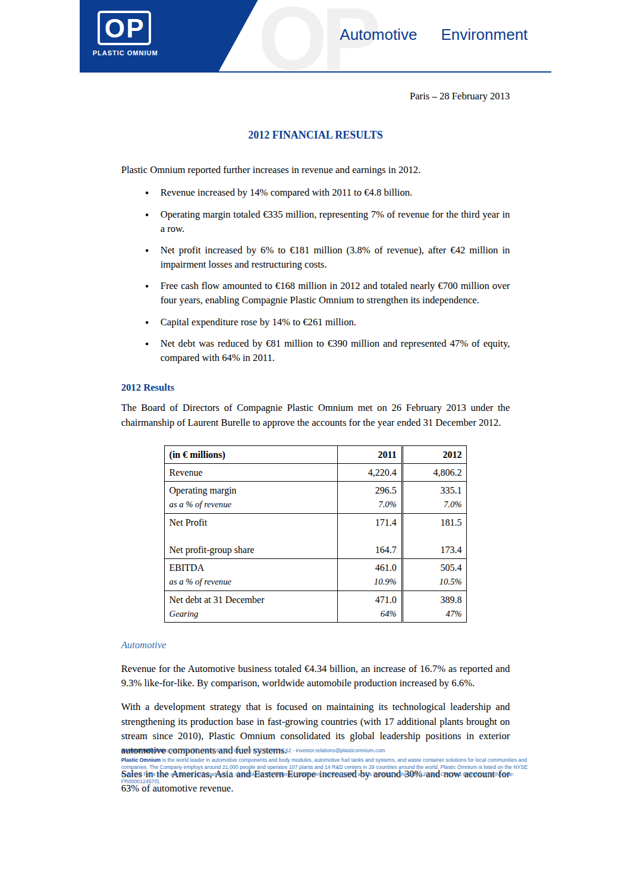OP
PLASTIC OMNIUM
Automotive Environment
Paris – 28 February 2013
2012 FINANCIAL RESULTS
Plastic Omnium reported further increases in revenue and earnings in 2012.
Revenue increased by 14% compared with 2011 to €4.8 billion.
Operating margin totaled €335 million, representing 7% of revenue for the third year in a row.
Net profit increased by 6% to €181 million (3.8% of revenue), after €42 million in impairment losses and restructuring costs.
Free cash flow amounted to €168 million in 2012 and totaled nearly €700 million over four years, enabling Compagnie Plastic Omnium to strengthen its independence.
Capital expenditure rose by 14% to €261 million.
Net debt was reduced by €81 million to €390 million and represented 47% of equity, compared with 64% in 2011.
2012 Results
The Board of Directors of Compagnie Plastic Omnium met on 26 February 2013 under the chairmanship of Laurent Burelle to approve the accounts for the year ended 31 December 2012.
| (in € millions) | 2011 | 2012 |
| --- | --- | --- |
| Revenue | 4,220.4 | 4,806.2 |
| Operating margin as a % of revenue | 296.5 7.0% | 335.1 7.0% |
| Net Profit Net profit-group share | 171.4 164.7 | 181.5 173.4 |
| EBITDA as a % of revenue | 461.0 10.9% | 505.4 10.5% |
| Net debt at 31 December Gearing | 471.0 64% | 389.8 47% |
Automotive
Revenue for the Automotive business totaled €4.34 billion, an increase of 16.7% as reported and 9.3% like-for-like. By comparison, worldwide automobile production increased by 6.6%.
With a development strategy that is focused on maintaining its technological leadership and strengthening its production base in fast-growing countries (with 17 additional plants brought on stream since 2010), Plastic Omnium consolidated its global leadership positions in exterior automotive components and fuel systems.
Sales in the Americas, Asia and Eastern Europe increased by around 30% and now account for 63% of automotive revenue.
Investor Relations: Tel.: +33 (0)1 40 87 64 49 Fax: +33 (0)1 40 87 96 62 - investor.relations@plasticomnium.com
Plastic Omnium is the world leader in automotive components and body modules, automotive fuel tanks and systems, and waste container solutions for local communities and companies. The Company employs around 21,000 people and operates 107 plants and 14 R&D centers in 29 countries around the world. Plastic Omnium is listed on the NYSE Euronext Paris stock exchange, Compartment A, is eligible for the Deferred Settlement Service (SRD) and is included in the SBF 120 and CAC Mid 60 indices (ISIN code: FR0000124570).